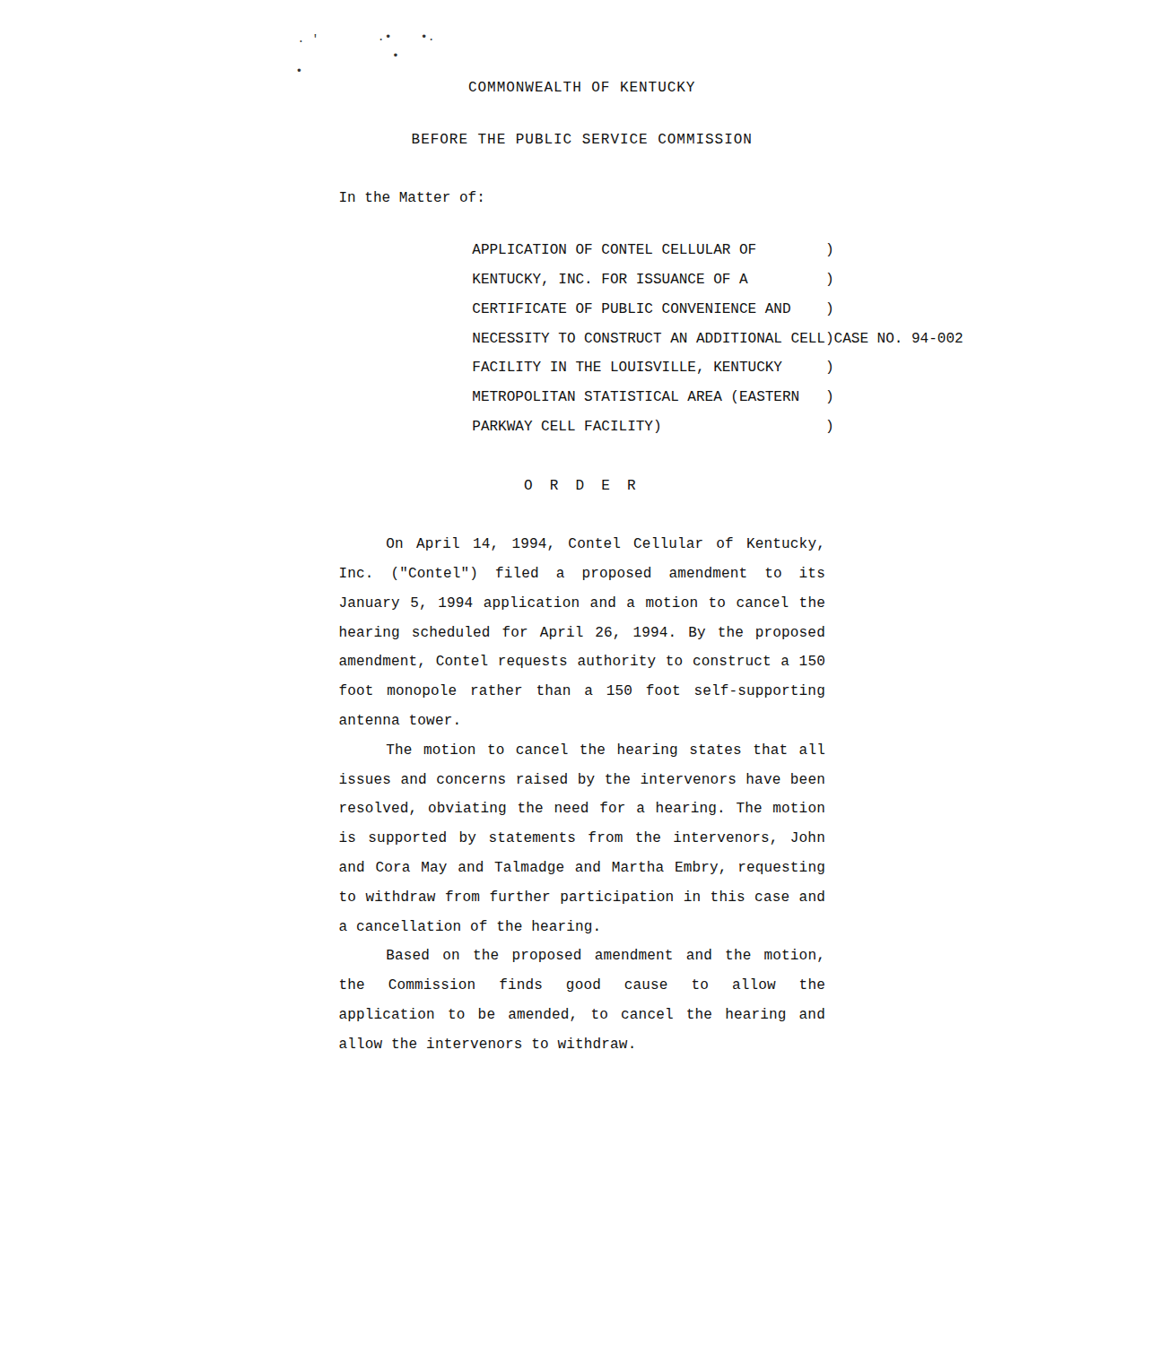. ' .• •. • •
COMMONWEALTH OF KENTUCKY
BEFORE THE PUBLIC SERVICE COMMISSION
In the Matter of:
| APPLICATION OF CONTEL CELLULAR OF | ) | |
| KENTUCKY, INC. FOR ISSUANCE OF A | ) | |
| CERTIFICATE OF PUBLIC CONVENIENCE AND | ) | |
| NECESSITY TO CONSTRUCT AN ADDITIONAL CELL | ) | CASE NO. 94-002 |
| FACILITY IN THE LOUISVILLE, KENTUCKY | ) | |
| METROPOLITAN STATISTICAL AREA (EASTERN | ) | |
| PARKWAY CELL FACILITY) | ) | |
O R D E R
On April 14, 1994, Contel Cellular of Kentucky, Inc. ("Contel") filed a proposed amendment to its January 5, 1994 application and a motion to cancel the hearing scheduled for April 26, 1994. By the proposed amendment, Contel requests authority to construct a 150 foot monopole rather than a 150 foot self-supporting antenna tower.
The motion to cancel the hearing states that all issues and concerns raised by the intervenors have been resolved, obviating the need for a hearing. The motion is supported by statements from the intervenors, John and Cora May and Talmadge and Martha Embry, requesting to withdraw from further participation in this case and a cancellation of the hearing.
Based on the proposed amendment and the motion, the Commission finds good cause to allow the application to be amended, to cancel the hearing and allow the intervenors to withdraw.